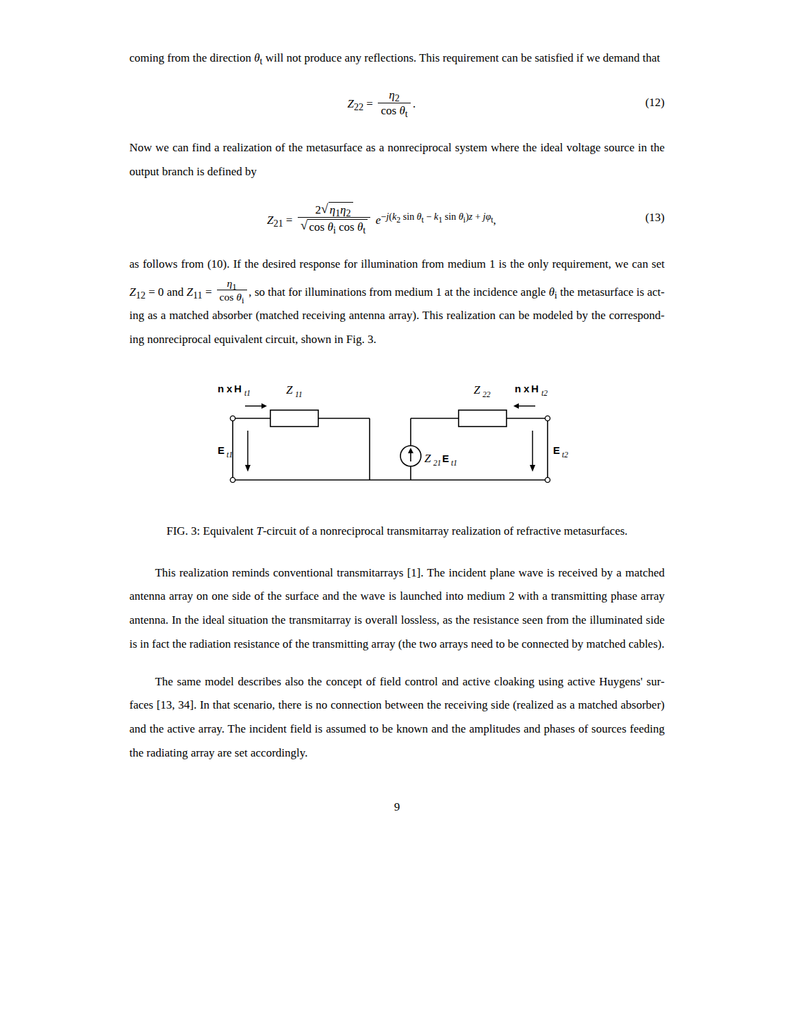coming from the direction θt will not produce any reflections. This requirement can be satisfied if we demand that
Z22 = η2 cos θt.
(12)
Now we can find a realization of the metasurface as a nonreciprocal system where the ideal voltage source in the output branch is defined by
Z21 = 2η1η2 cos θi cos θt e−j(k2 sin θt − k1 sin θi)z + jφt,
(13)
as follows from (10). If the desired response for illumination from medium 1 is the only requirement, we can set Z12 = 0 and Z11 = η1 cos θi, so that for illuminations from medium 1 at the incidence angle θi the metasurface is acting as a matched absorber (matched receiving antenna array). This realization can be modeled by the corresponding nonreciprocal equivalent circuit, shown in Fig. 3.
n x H t1 Z 11 Z 22 n x H t2 E t1 E t2 Z 21 E t1
FIG. 3: Equivalent T-circuit of a nonreciprocal transmitarray realization of refractive metasurfaces.
This realization reminds conventional transmitarrays [1]. The incident plane wave is received by a matched antenna array on one side of the surface and the wave is launched into medium 2 with a transmitting phase array antenna. In the ideal situation the transmitarray is overall lossless, as the resistance seen from the illuminated side is in fact the radiation resistance of the transmitting array (the two arrays need to be connected by matched cables).
The same model describes also the concept of field control and active cloaking using active Huygens' surfaces [13, 34]. In that scenario, there is no connection between the receiving side (realized as a matched absorber) and the active array. The incident field is assumed to be known and the amplitudes and phases of sources feeding the radiating array are set accordingly.
9